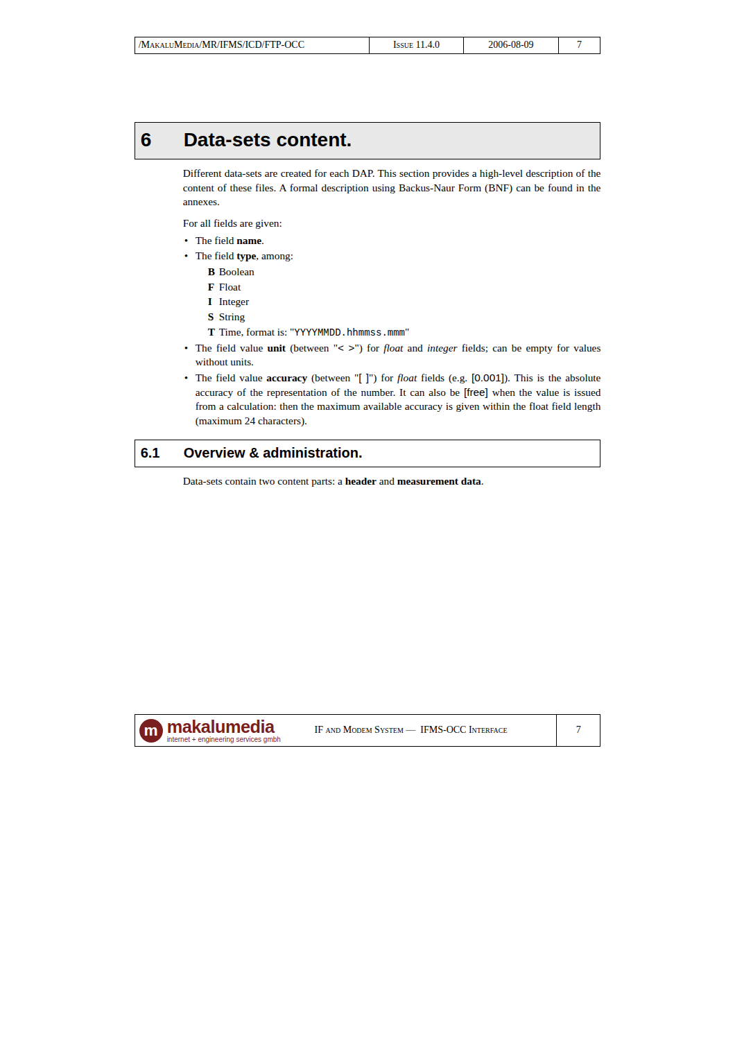| /M akalu M edia /MR/IFMS/ICD/FTP-OCC | I ssue 11.4.0 | 2006-08-09 | 7 |
6
Data-sets content.
Different data-sets are created for each DAP. This section provides a high-level description of the content of these files. A formal description using Backus-Naur Form (BNF) can be found in the annexes.
For all fields are given:
The field name.
The field type, among:
BBoolean
FFloat
IInteger
SString
TTime, format is: "YYYYMMDD.hhmmss.mmm"
The field value unit (between "< >") for float and integer fields; can be empty for values without units.
The field value accuracy (between "[ ]") for float fields (e.g. [0.001]). This is the absolute accuracy of the representation of the number. It can also be [free] when the value is issued from a calculation: then the maximum available accuracy is given within the float field length (maximum 24 characters).
6.1
Overview & administration.
Data-sets contain two content parts: a header and measurement data.
| m makalumedia internet + engineering services gmbh | IF and M odem S ystem — IFMS-OCC I nterface | 7 |